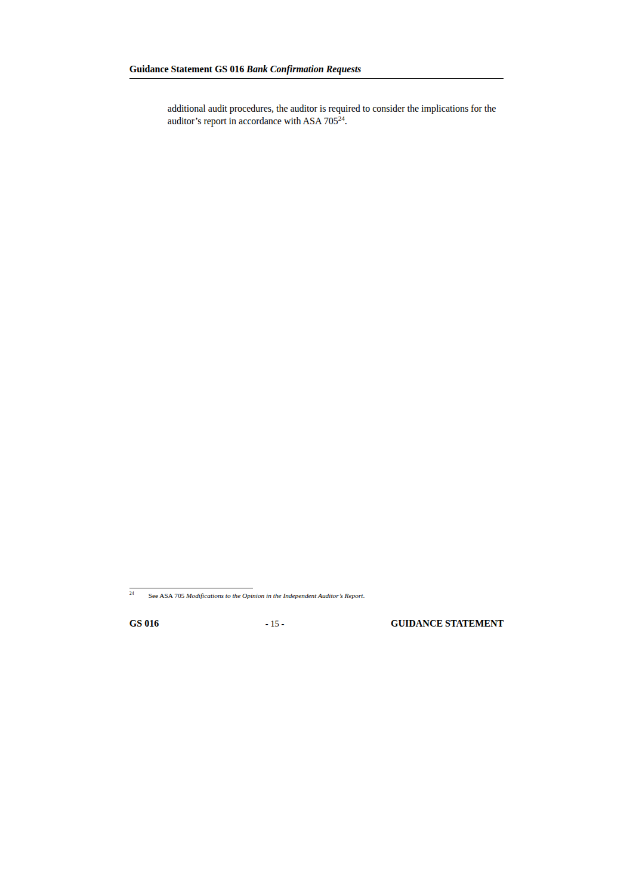Guidance Statement GS 016 Bank Confirmation Requests
additional audit procedures, the auditor is required to consider the implications for the auditor’s report in accordance with ASA 70524.
24 See ASA 705 Modifications to the Opinion in the Independent Auditor’s Report.
GS 016 - 15 - GUIDANCE STATEMENT